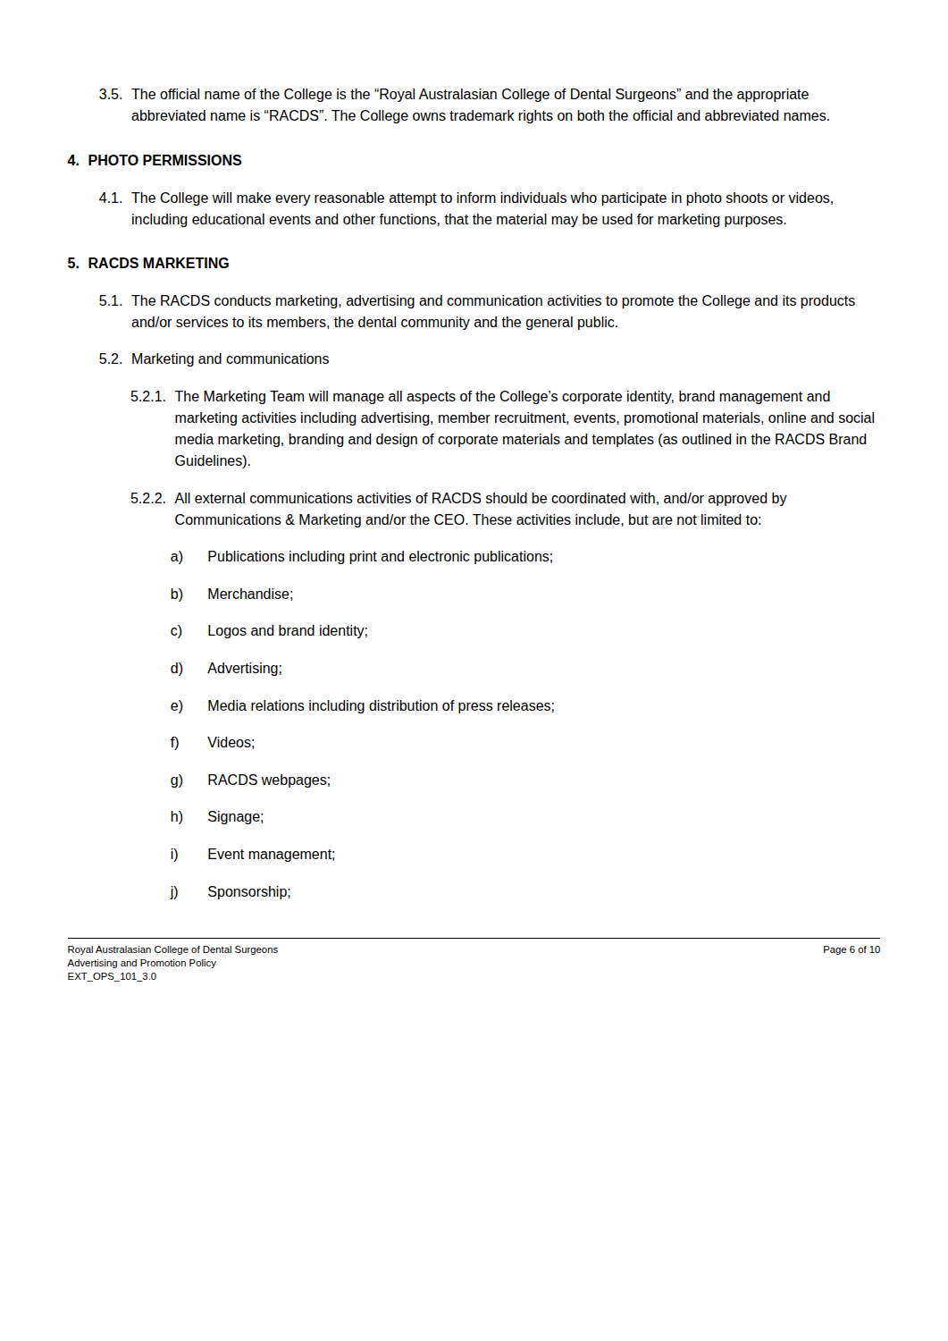3.5. The official name of the College is the “Royal Australasian College of Dental Surgeons” and the appropriate abbreviated name is “RACDS”. The College owns trademark rights on both the official and abbreviated names.
4. PHOTO PERMISSIONS
4.1. The College will make every reasonable attempt to inform individuals who participate in photo shoots or videos, including educational events and other functions, that the material may be used for marketing purposes.
5. RACDS MARKETING
5.1. The RACDS conducts marketing, advertising and communication activities to promote the College and its products and/or services to its members, the dental community and the general public.
5.2. Marketing and communications
5.2.1. The Marketing Team will manage all aspects of the College’s corporate identity, brand management and marketing activities including advertising, member recruitment, events, promotional materials, online and social media marketing, branding and design of corporate materials and templates (as outlined in the RACDS Brand Guidelines).
5.2.2. All external communications activities of RACDS should be coordinated with, and/or approved by Communications & Marketing and/or the CEO. These activities include, but are not limited to:
a) Publications including print and electronic publications;
b) Merchandise;
c) Logos and brand identity;
d) Advertising;
e) Media relations including distribution of press releases;
f) Videos;
g) RACDS webpages;
h) Signage;
i) Event management;
j) Sponsorship;
Royal Australasian College of Dental Surgeons
Advertising and Promotion Policy
EXT_OPS_101_3.0
Page 6 of 10